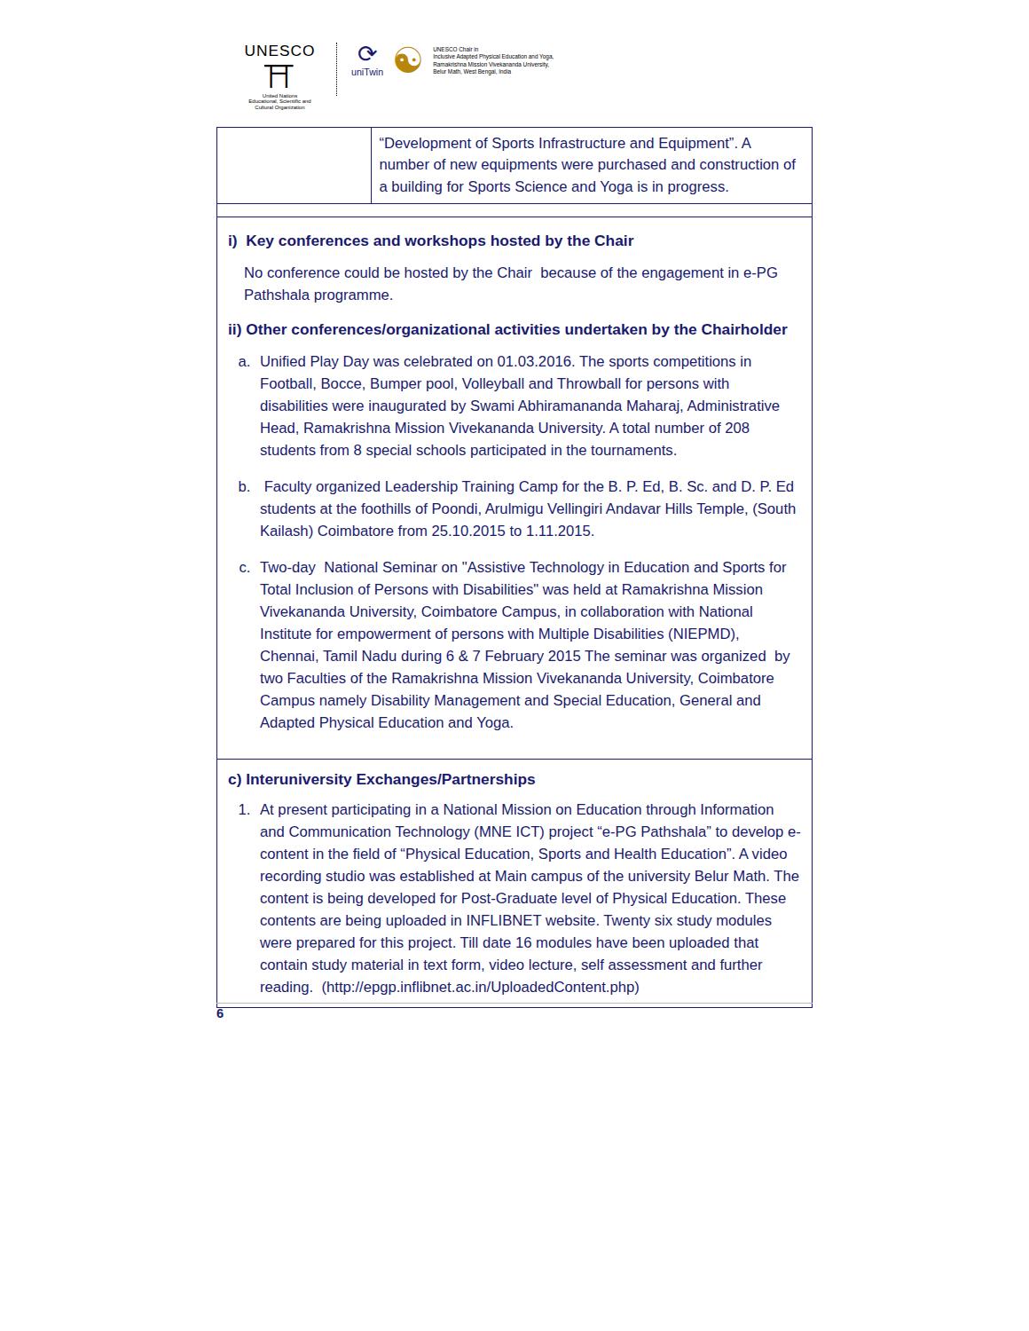UNESCO
⛩
United Nations
Educational, Scientific and
Cultural Organization
⟳
uniTwin
☯
UNESCO Chair in
Inclusive Adapted Physical Education and Yoga,
Ramakrishna Mission Vivekananda University,
Belur Math, West Bengal, India
| | “Development of Sports Infrastructure and Equipment”. A number of new equipments were purchased and construction of a building for Sports Science and Yoga is in progress. |
i) Key conferences and workshops hosted by the Chair
No conference could be hosted by the Chair because of the engagement in e-PG Pathshala programme.
ii) Other conferences/organizational activities undertaken by the Chairholder
Unified Play Day was celebrated on 01.03.2016. The sports competitions in Football, Bocce, Bumper pool, Volleyball and Throwball for persons with disabilities were inaugurated by Swami Abhiramananda Maharaj, Administrative Head, Ramakrishna Mission Vivekananda University. A total number of 208 students from 8 special schools participated in the tournaments.
Faculty organized Leadership Training Camp for the B. P. Ed, B. Sc. and D. P. Ed students at the foothills of Poondi, Arulmigu Vellingiri Andavar Hills Temple, (South Kailash) Coimbatore from 25.10.2015 to 1.11.2015.
Two-day National Seminar on "Assistive Technology in Education and Sports for Total Inclusion of Persons with Disabilities" was held at Ramakrishna Mission Vivekananda University, Coimbatore Campus, in collaboration with National Institute for empowerment of persons with Multiple Disabilities (NIEPMD), Chennai, Tamil Nadu during 6 & 7 February 2015 The seminar was organized by two Faculties of the Ramakrishna Mission Vivekananda University, Coimbatore Campus namely Disability Management and Special Education, General and Adapted Physical Education and Yoga.
c) Interuniversity Exchanges/Partnerships
At present participating in a National Mission on Education through Information and Communication Technology (MNE ICT) project “e-PG Pathshala” to develop e-content in the field of “Physical Education, Sports and Health Education”. A video recording studio was established at Main campus of the university Belur Math. The content is being developed for Post-Graduate level of Physical Education. These contents are being uploaded in INFLIBNET website. Twenty six study modules were prepared for this project. Till date 16 modules have been uploaded that contain study material in text form, video lecture, self assessment and further reading. (http://epgp.inflibnet.ac.in/UploadedContent.php)
6